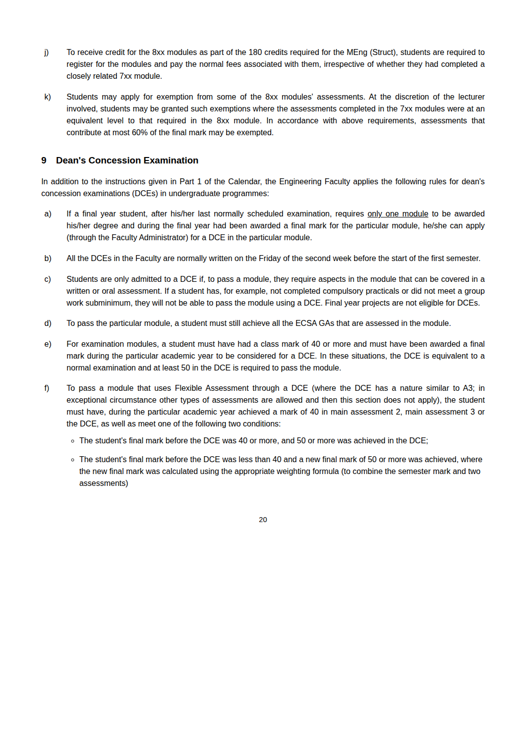j) To receive credit for the 8xx modules as part of the 180 credits required for the MEng (Struct), students are required to register for the modules and pay the normal fees associated with them, irrespective of whether they had completed a closely related 7xx module.
k) Students may apply for exemption from some of the 8xx modules' assessments. At the discretion of the lecturer involved, students may be granted such exemptions where the assessments completed in the 7xx modules were at an equivalent level to that required in the 8xx module. In accordance with above requirements, assessments that contribute at most 60% of the final mark may be exempted.
9 Dean's Concession Examination
In addition to the instructions given in Part 1 of the Calendar, the Engineering Faculty applies the following rules for dean's concession examinations (DCEs) in undergraduate programmes:
a) If a final year student, after his/her last normally scheduled examination, requires only one module to be awarded his/her degree and during the final year had been awarded a final mark for the particular module, he/she can apply (through the Faculty Administrator) for a DCE in the particular module.
b) All the DCEs in the Faculty are normally written on the Friday of the second week before the start of the first semester.
c) Students are only admitted to a DCE if, to pass a module, they require aspects in the module that can be covered in a written or oral assessment. If a student has, for example, not completed compulsory practicals or did not meet a group work subminimum, they will not be able to pass the module using a DCE. Final year projects are not eligible for DCEs.
d) To pass the particular module, a student must still achieve all the ECSA GAs that are assessed in the module.
e) For examination modules, a student must have had a class mark of 40 or more and must have been awarded a final mark during the particular academic year to be considered for a DCE. In these situations, the DCE is equivalent to a normal examination and at least 50 in the DCE is required to pass the module.
f) To pass a module that uses Flexible Assessment through a DCE (where the DCE has a nature similar to A3; in exceptional circumstance other types of assessments are allowed and then this section does not apply), the student must have, during the particular academic year achieved a mark of 40 in main assessment 2, main assessment 3 or the DCE, as well as meet one of the following two conditions:
The student's final mark before the DCE was 40 or more, and 50 or more was achieved in the DCE;
The student's final mark before the DCE was less than 40 and a new final mark of 50 or more was achieved, where the new final mark was calculated using the appropriate weighting formula (to combine the semester mark and two assessments)
20